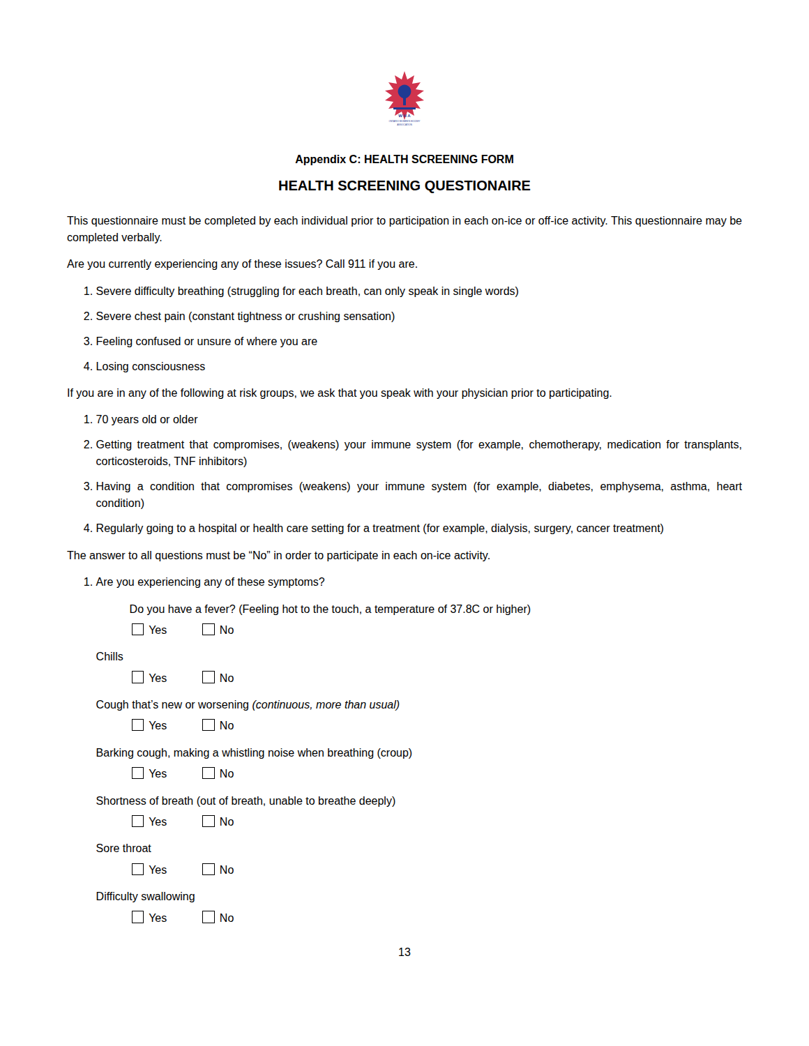W H A ONTARIO WOMEN'S HOCKEY ASSOCIATION
Appendix C: HEALTH SCREENING FORM
HEALTH SCREENING QUESTIONAIRE
This questionnaire must be completed by each individual prior to participation in each on-ice or off-ice activity. This questionnaire may be completed verbally.
Are you currently experiencing any of these issues? Call 911 if you are.
Severe difficulty breathing (struggling for each breath, can only speak in single words)
Severe chest pain (constant tightness or crushing sensation)
Feeling confused or unsure of where you are
Losing consciousness
If you are in any of the following at risk groups, we ask that you speak with your physician prior to participating.
70 years old or older
Getting treatment that compromises, (weakens) your immune system (for example, chemotherapy, medication for transplants, corticosteroids, TNF inhibitors)
Having a condition that compromises (weakens) your immune system (for example, diabetes, emphysema, asthma, heart condition)
Regularly going to a hospital or health care setting for a treatment (for example, dialysis, surgery, cancer treatment)
The answer to all questions must be “No” in order to participate in each on-ice activity.
Are you experiencing any of these symptoms?
Do you have a fever? (Feeling hot to the touch, a temperature of 37.8C or higher)
Yes No
Chills
Yes No
Cough that’s new or worsening (continuous, more than usual)
Yes No
Barking cough, making a whistling noise when breathing (croup)
Yes No
Shortness of breath (out of breath, unable to breathe deeply)
Yes No
Sore throat
Yes No
Difficulty swallowing
Yes No
13